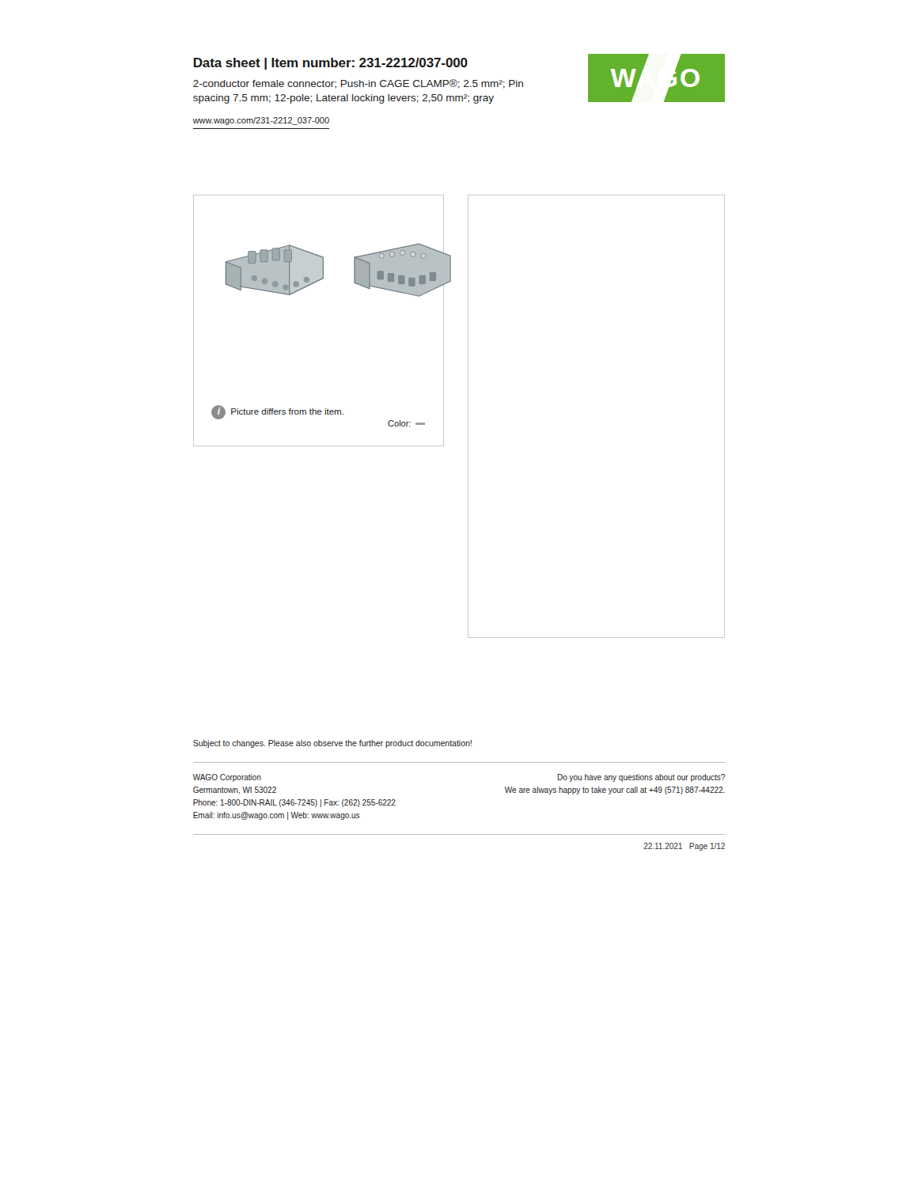Data sheet | Item number: 231-2212/037-000
2-conductor female connector; Push-in CAGE CLAMP®; 2.5 mm²; Pin spacing 7.5 mm; 12-pole; Lateral locking levers; 2,50 mm²; gray
www.wago.com/231-2212_037-000
WAGO
i Picture differs from the item.
Color:
Subject to changes. Please also observe the further product documentation!
WAGO Corporation
Germantown, WI 53022
Phone: 1-800-DIN-RAIL (346-7245) | Fax: (262) 255-6222
Email: info.us@wago.com | Web: www.wago.us
Do you have any questions about our products?
We are always happy to take your call at +49 (571) 887-44222.
22.11.2021 Page 1/12